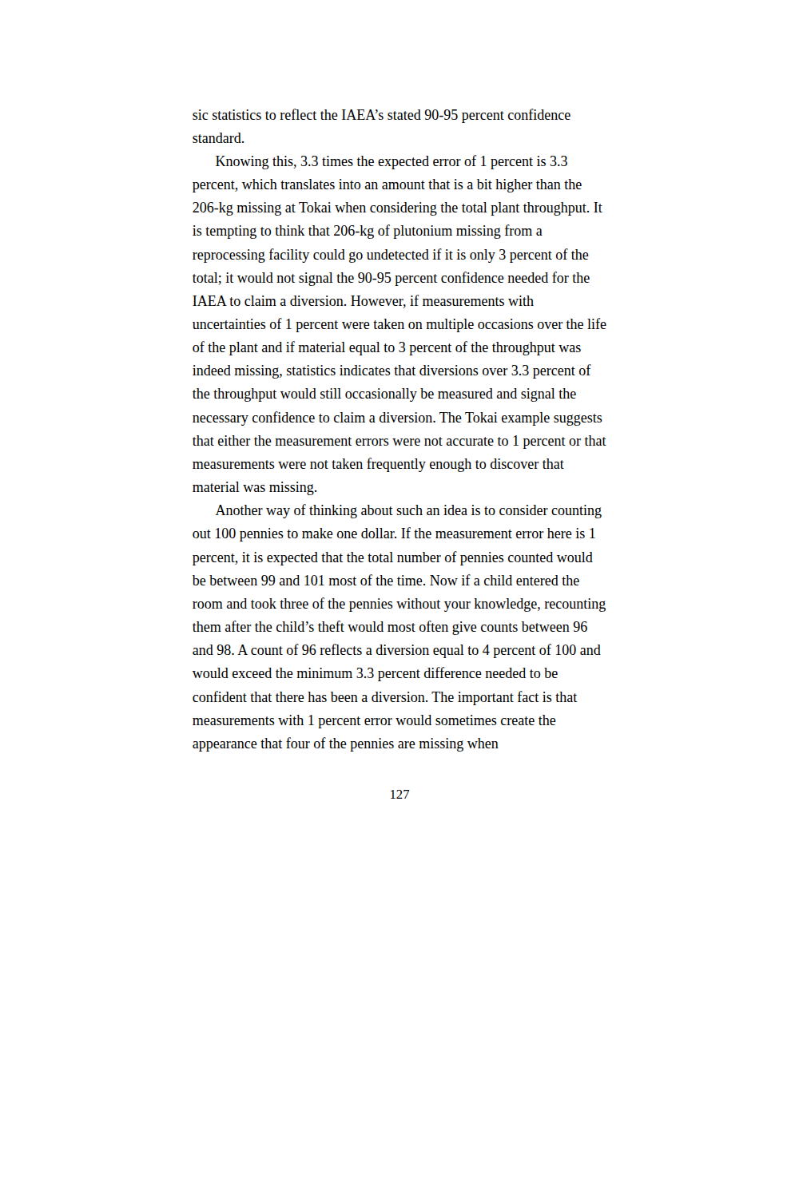sic statistics to reflect the IAEA’s stated 90-95 percent confidence standard.
Knowing this, 3.3 times the expected error of 1 percent is 3.3 percent, which translates into an amount that is a bit higher than the 206-kg missing at Tokai when considering the total plant throughput. It is tempting to think that 206-kg of plutonium missing from a reprocessing facility could go undetected if it is only 3 percent of the total; it would not signal the 90-95 percent confidence needed for the IAEA to claim a diversion. However, if measurements with uncertainties of 1 percent were taken on multiple occasions over the life of the plant and if material equal to 3 percent of the throughput was indeed missing, statistics indicates that diversions over 3.3 percent of the throughput would still occasionally be measured and signal the necessary confidence to claim a diversion. The Tokai example suggests that either the measurement errors were not accurate to 1 percent or that measurements were not taken frequently enough to discover that material was missing.
Another way of thinking about such an idea is to consider counting out 100 pennies to make one dollar. If the measurement error here is 1 percent, it is expected that the total number of pennies counted would be between 99 and 101 most of the time. Now if a child entered the room and took three of the pennies without your knowledge, recounting them after the child’s theft would most often give counts between 96 and 98. A count of 96 reflects a diversion equal to 4 percent of 100 and would exceed the minimum 3.3 percent difference needed to be confident that there has been a diversion. The important fact is that measurements with 1 percent error would sometimes create the appearance that four of the pennies are missing when
127